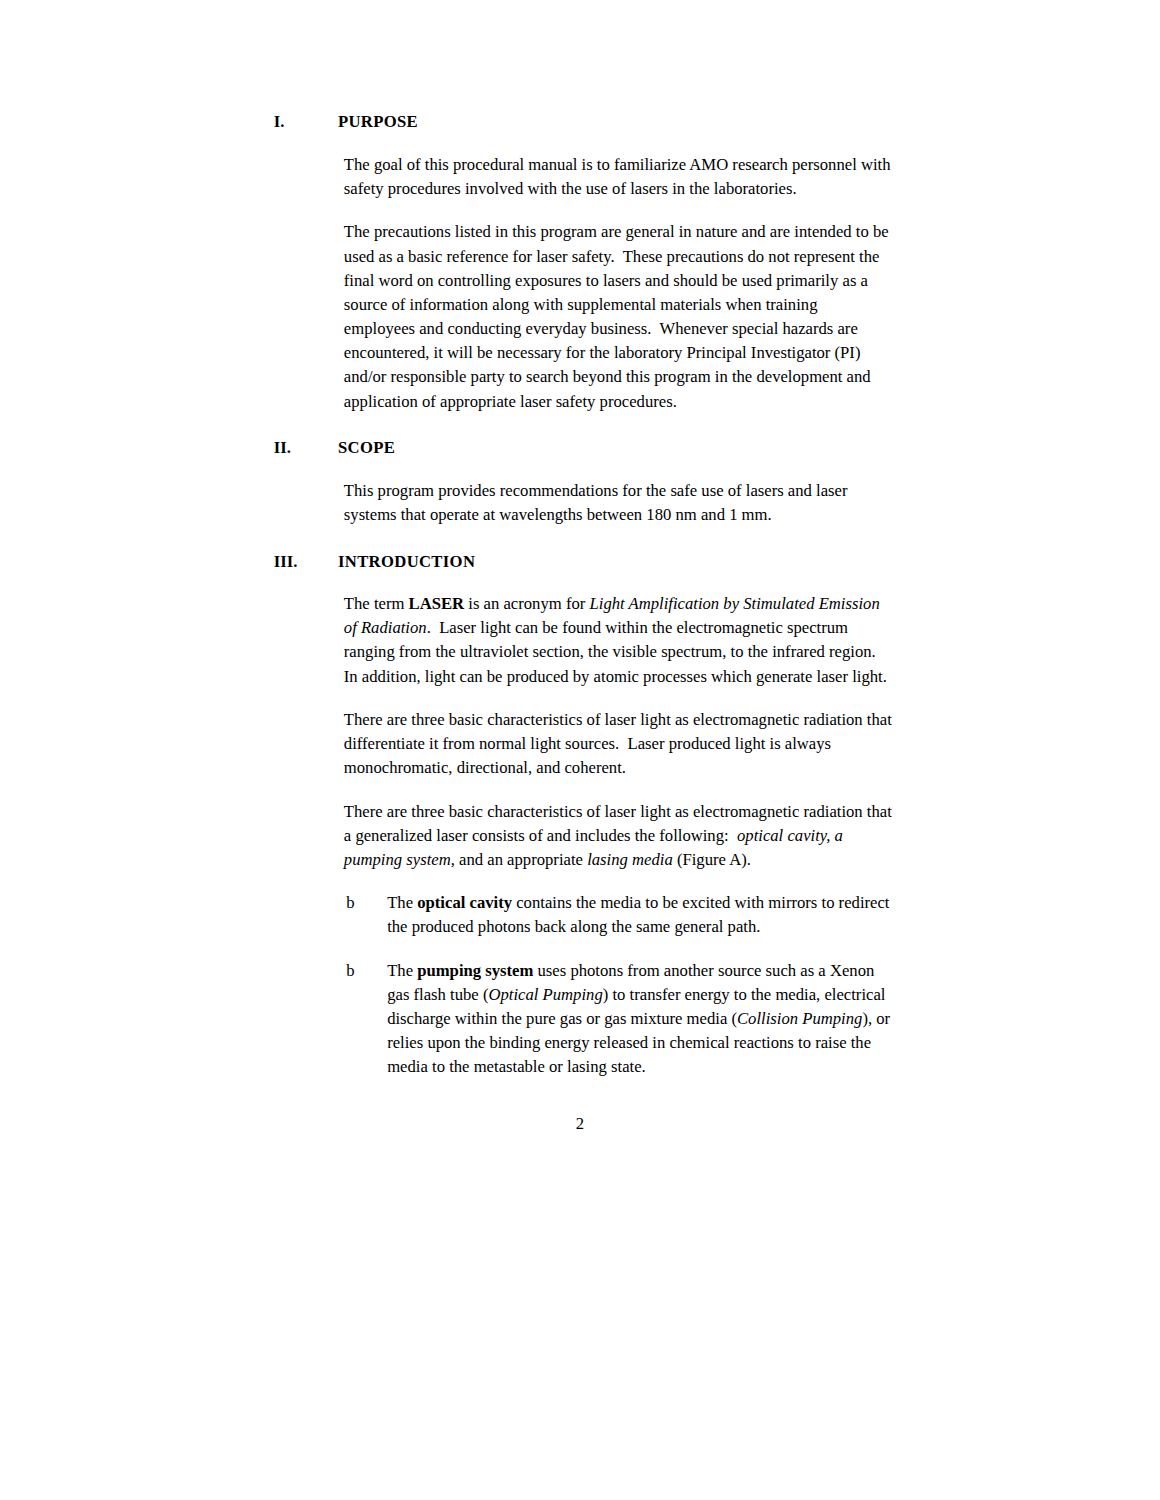I. PURPOSE
The goal of this procedural manual is to familiarize AMO research personnel with safety procedures involved with the use of lasers in the laboratories.
The precautions listed in this program are general in nature and are intended to be used as a basic reference for laser safety. These precautions do not represent the final word on controlling exposures to lasers and should be used primarily as a source of information along with supplemental materials when training employees and conducting everyday business. Whenever special hazards are encountered, it will be necessary for the laboratory Principal Investigator (PI) and/or responsible party to search beyond this program in the development and application of appropriate laser safety procedures.
II. SCOPE
This program provides recommendations for the safe use of lasers and laser systems that operate at wavelengths between 180 nm and 1 mm.
III. INTRODUCTION
The term LASER is an acronym for Light Amplification by Stimulated Emission of Radiation. Laser light can be found within the electromagnetic spectrum ranging from the ultraviolet section, the visible spectrum, to the infrared region. In addition, light can be produced by atomic processes which generate laser light.
There are three basic characteristics of laser light as electromagnetic radiation that differentiate it from normal light sources. Laser produced light is always monochromatic, directional, and coherent.
There are three basic characteristics of laser light as electromagnetic radiation that a generalized laser consists of and includes the following: optical cavity, a pumping system, and an appropriate lasing media (Figure A).
b The optical cavity contains the media to be excited with mirrors to redirect the produced photons back along the same general path.
b The pumping system uses photons from another source such as a Xenon gas flash tube (Optical Pumping) to transfer energy to the media, electrical discharge within the pure gas or gas mixture media (Collision Pumping), or relies upon the binding energy released in chemical reactions to raise the media to the metastable or lasing state.
2